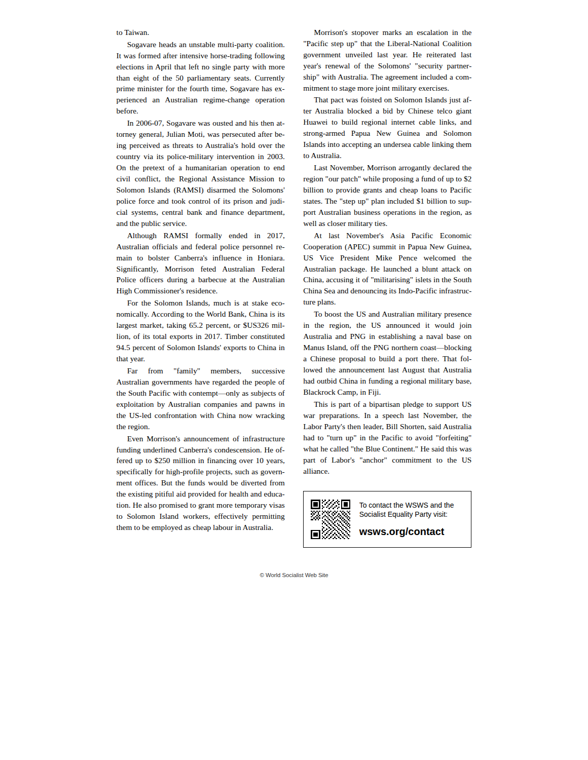to Taiwan.
Sogavare heads an unstable multi-party coalition. It was formed after intensive horse-trading following elections in April that left no single party with more than eight of the 50 parliamentary seats. Currently prime minister for the fourth time, Sogavare has experienced an Australian regime-change operation before.
In 2006-07, Sogavare was ousted and his then attorney general, Julian Moti, was persecuted after being perceived as threats to Australia's hold over the country via its police-military intervention in 2003. On the pretext of a humanitarian operation to end civil conflict, the Regional Assistance Mission to Solomon Islands (RAMSI) disarmed the Solomons' police force and took control of its prison and judicial systems, central bank and finance department, and the public service.
Although RAMSI formally ended in 2017, Australian officials and federal police personnel remain to bolster Canberra's influence in Honiara. Significantly, Morrison feted Australian Federal Police officers during a barbecue at the Australian High Commissioner's residence.
For the Solomon Islands, much is at stake economically. According to the World Bank, China is its largest market, taking 65.2 percent, or $US326 million, of its total exports in 2017. Timber constituted 94.5 percent of Solomon Islands' exports to China in that year.
Far from "family" members, successive Australian governments have regarded the people of the South Pacific with contempt—only as subjects of exploitation by Australian companies and pawns in the US-led confrontation with China now wracking the region.
Even Morrison's announcement of infrastructure funding underlined Canberra's condescension. He offered up to $250 million in financing over 10 years, specifically for high-profile projects, such as government offices. But the funds would be diverted from the existing pitiful aid provided for health and education. He also promised to grant more temporary visas to Solomon Island workers, effectively permitting them to be employed as cheap labour in Australia.
Morrison's stopover marks an escalation in the "Pacific step up" that the Liberal-National Coalition government unveiled last year. He reiterated last year's renewal of the Solomons' "security partnership" with Australia. The agreement included a commitment to stage more joint military exercises.
That pact was foisted on Solomon Islands just after Australia blocked a bid by Chinese telco giant Huawei to build regional internet cable links, and strong-armed Papua New Guinea and Solomon Islands into accepting an undersea cable linking them to Australia.
Last November, Morrison arrogantly declared the region "our patch" while proposing a fund of up to $2 billion to provide grants and cheap loans to Pacific states. The "step up" plan included $1 billion to support Australian business operations in the region, as well as closer military ties.
At last November's Asia Pacific Economic Cooperation (APEC) summit in Papua New Guinea, US Vice President Mike Pence welcomed the Australian package. He launched a blunt attack on China, accusing it of "militarising" islets in the South China Sea and denouncing its Indo-Pacific infrastructure plans.
To boost the US and Australian military presence in the region, the US announced it would join Australia and PNG in establishing a naval base on Manus Island, off the PNG northern coast—blocking a Chinese proposal to build a port there. That followed the announcement last August that Australia had outbid China in funding a regional military base, Blackrock Camp, in Fiji.
This is part of a bipartisan pledge to support US war preparations. In a speech last November, the Labor Party's then leader, Bill Shorten, said Australia had to "turn up" in the Pacific to avoid "forfeiting" what he called "the Blue Continent." He said this was part of Labor's "anchor" commitment to the US alliance.
To contact the WSWS and the Socialist Equality Party visit: wsws.org/contact
© World Socialist Web Site